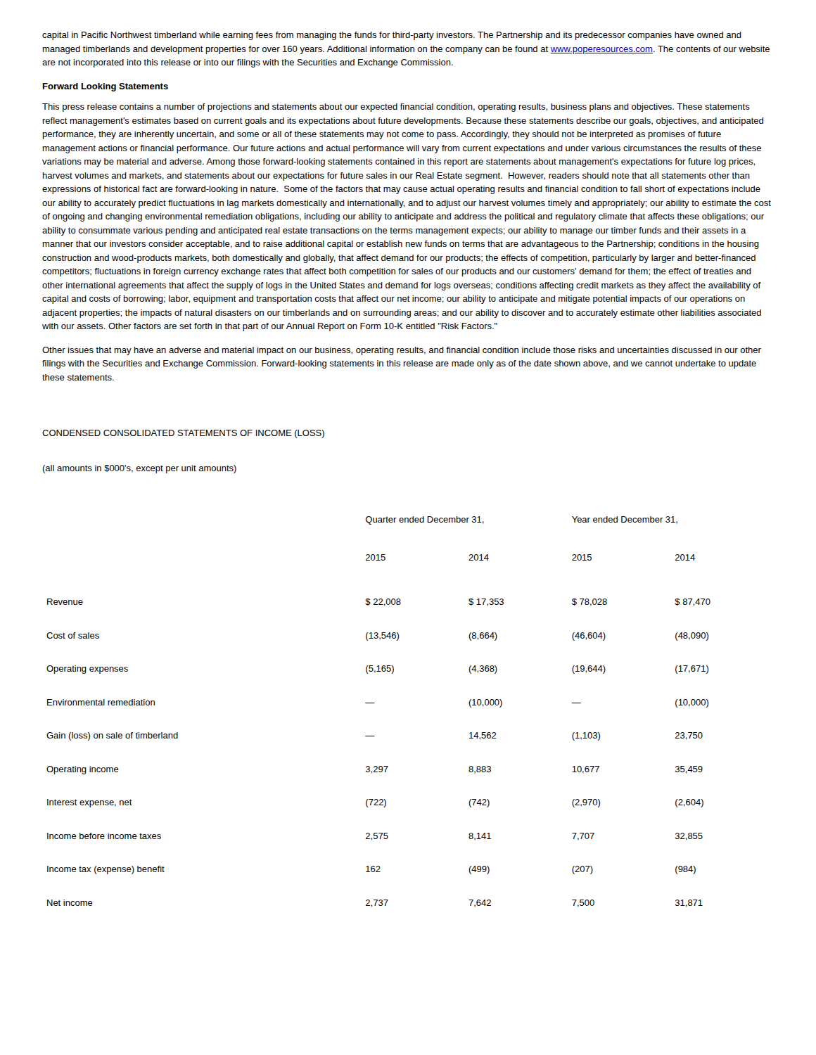capital in Pacific Northwest timberland while earning fees from managing the funds for third-party investors. The Partnership and its predecessor companies have owned and managed timberlands and development properties for over 160 years. Additional information on the company can be found at www.poperesources.com. The contents of our website are not incorporated into this release or into our filings with the Securities and Exchange Commission.
Forward Looking Statements
This press release contains a number of projections and statements about our expected financial condition, operating results, business plans and objectives. These statements reflect management's estimates based on current goals and its expectations about future developments. Because these statements describe our goals, objectives, and anticipated performance, they are inherently uncertain, and some or all of these statements may not come to pass. Accordingly, they should not be interpreted as promises of future management actions or financial performance. Our future actions and actual performance will vary from current expectations and under various circumstances the results of these variations may be material and adverse. Among those forward-looking statements contained in this report are statements about management's expectations for future log prices, harvest volumes and markets, and statements about our expectations for future sales in our Real Estate segment. However, readers should note that all statements other than expressions of historical fact are forward-looking in nature. Some of the factors that may cause actual operating results and financial condition to fall short of expectations include our ability to accurately predict fluctuations in lag markets domestically and internationally, and to adjust our harvest volumes timely and appropriately; our ability to estimate the cost of ongoing and changing environmental remediation obligations, including our ability to anticipate and address the political and regulatory climate that affects these obligations; our ability to consummate various pending and anticipated real estate transactions on the terms management expects; our ability to manage our timber funds and their assets in a manner that our investors consider acceptable, and to raise additional capital or establish new funds on terms that are advantageous to the Partnership; conditions in the housing construction and wood-products markets, both domestically and globally, that affect demand for our products; the effects of competition, particularly by larger and better-financed competitors; fluctuations in foreign currency exchange rates that affect both competition for sales of our products and our customers' demand for them; the effect of treaties and other international agreements that affect the supply of logs in the United States and demand for logs overseas; conditions affecting credit markets as they affect the availability of capital and costs of borrowing; labor, equipment and transportation costs that affect our net income; our ability to anticipate and mitigate potential impacts of our operations on adjacent properties; the impacts of natural disasters on our timberlands and on surrounding areas; and our ability to discover and to accurately estimate other liabilities associated with our assets. Other factors are set forth in that part of our Annual Report on Form 10-K entitled "Risk Factors."
Other issues that may have an adverse and material impact on our business, operating results, and financial condition include those risks and uncertainties discussed in our other filings with the Securities and Exchange Commission. Forward-looking statements in this release are made only as of the date shown above, and we cannot undertake to update these statements.
CONDENSED CONSOLIDATED STATEMENTS OF INCOME (LOSS)
(all amounts in $000's, except per unit amounts)
| | Quarter ended December 31, | Year ended December 31, |
| | 2015 | 2014 | 2015 | 2014 |
| Revenue | $ 22,008 | $ 17,353 | $ 78,028 | $ 87,470 |
| Cost of sales | (13,546) | (8,664) | (46,604) | (48,090) |
| Operating expenses | (5,165) | (4,368) | (19,644) | (17,671) |
| Environmental remediation | — | (10,000) | — | (10,000) |
| Gain (loss) on sale of timberland | — | 14,562 | (1,103) | 23,750 |
| Operating income | 3,297 | 8,883 | 10,677 | 35,459 |
| Interest expense, net | (722) | (742) | (2,970) | (2,604) |
| Income before income taxes | 2,575 | 8,141 | 7,707 | 32,855 |
| Income tax (expense) benefit | 162 | (499) | (207) | (984) |
| Net income | 2,737 | 7,642 | 7,500 | 31,871 |